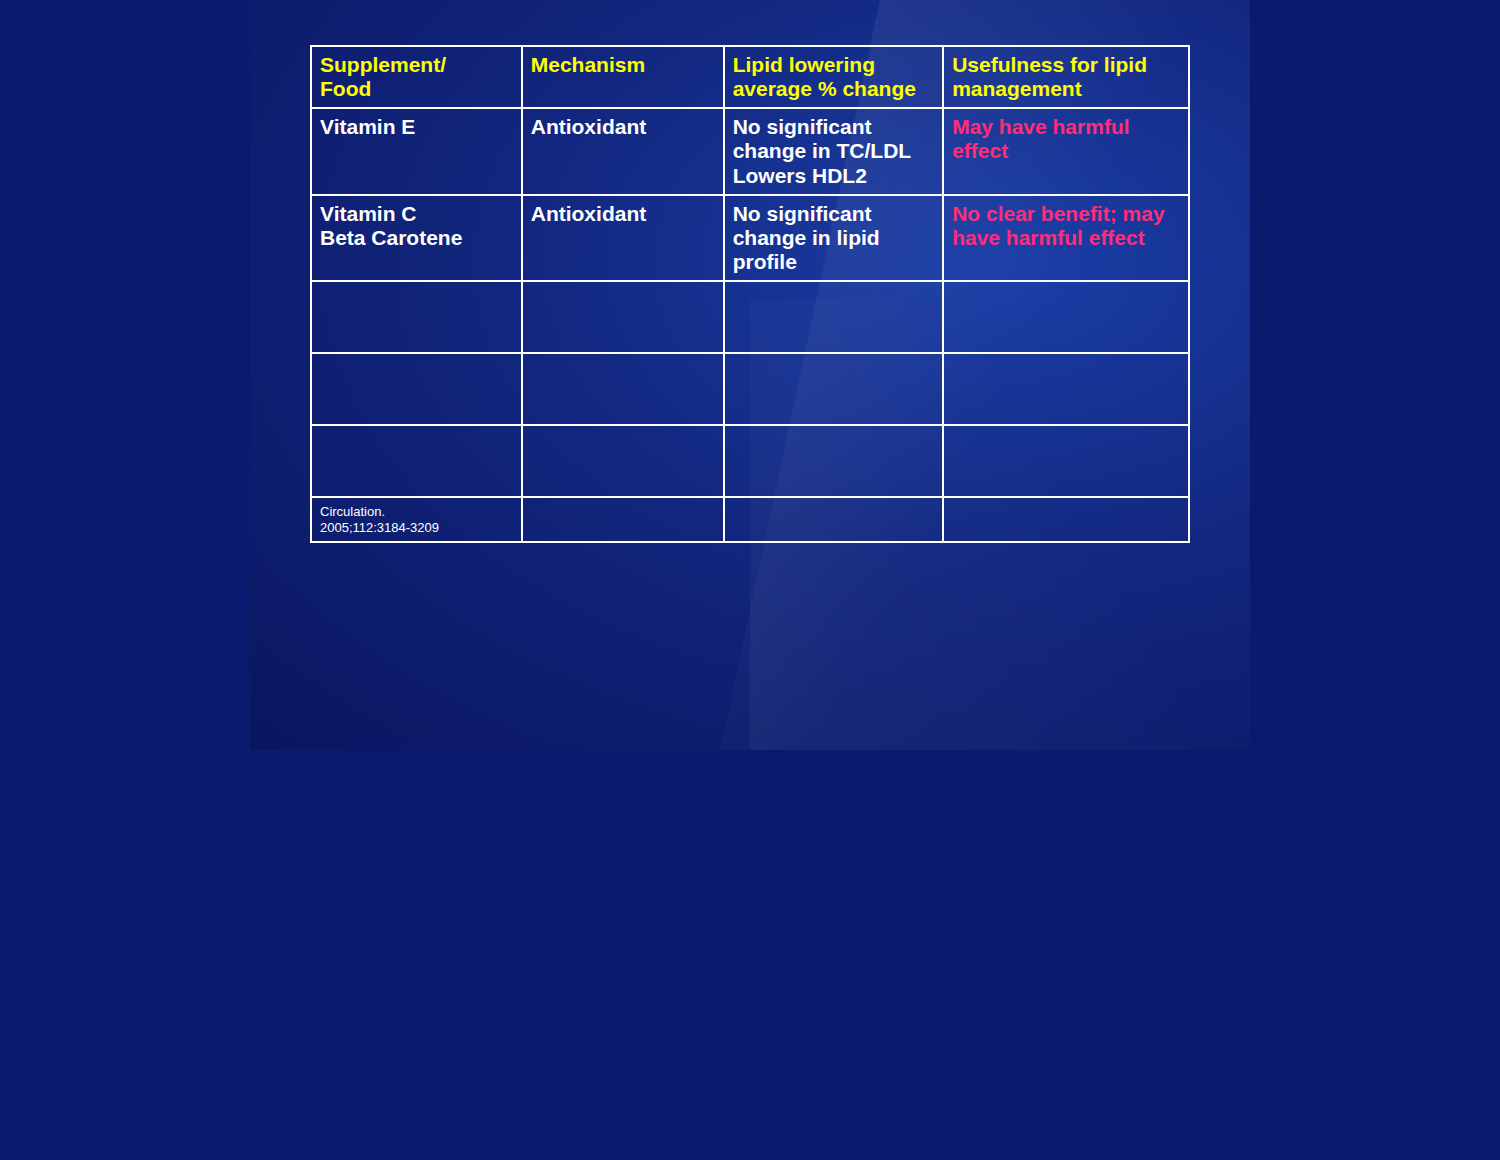| Supplement/ Food | Mechanism | Lipid lowering average % change | Usefulness for lipid management |
| --- | --- | --- | --- |
| Vitamin E | Antioxidant | No significant change in TC/LDL Lowers HDL2 | May have harmful effect |
| Vitamin C Beta Carotene | Antioxidant | No significant change in lipid profile | No clear benefit; may have harmful effect |
| Circulation. 2005;112:3184-3209 | | | |